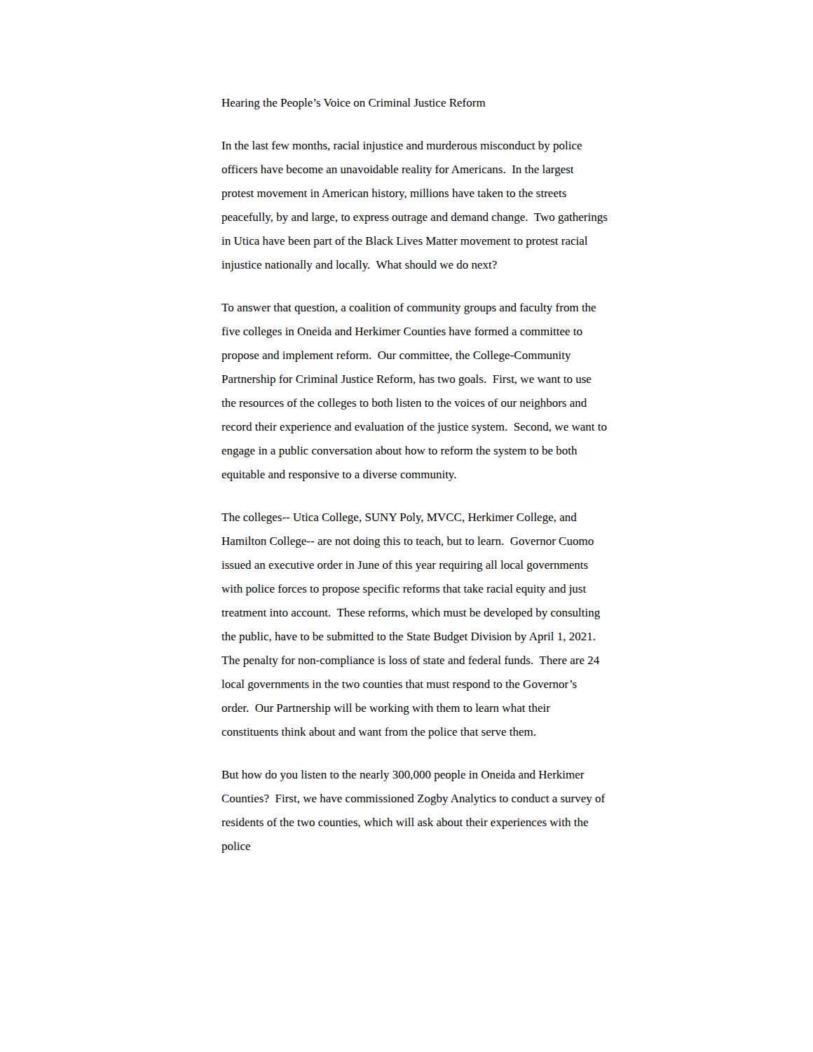Hearing the People’s Voice on Criminal Justice Reform
In the last few months, racial injustice and murderous misconduct by police officers have become an unavoidable reality for Americans. In the largest protest movement in American history, millions have taken to the streets peacefully, by and large, to express outrage and demand change. Two gatherings in Utica have been part of the Black Lives Matter movement to protest racial injustice nationally and locally. What should we do next?
To answer that question, a coalition of community groups and faculty from the five colleges in Oneida and Herkimer Counties have formed a committee to propose and implement reform. Our committee, the College-Community Partnership for Criminal Justice Reform, has two goals. First, we want to use the resources of the colleges to both listen to the voices of our neighbors and record their experience and evaluation of the justice system. Second, we want to engage in a public conversation about how to reform the system to be both equitable and responsive to a diverse community.
The colleges-- Utica College, SUNY Poly, MVCC, Herkimer College, and Hamilton College-- are not doing this to teach, but to learn. Governor Cuomo issued an executive order in June of this year requiring all local governments with police forces to propose specific reforms that take racial equity and just treatment into account. These reforms, which must be developed by consulting the public, have to be submitted to the State Budget Division by April 1, 2021. The penalty for non-compliance is loss of state and federal funds. There are 24 local governments in the two counties that must respond to the Governor’s order. Our Partnership will be working with them to learn what their constituents think about and want from the police that serve them.
But how do you listen to the nearly 300,000 people in Oneida and Herkimer Counties? First, we have commissioned Zogby Analytics to conduct a survey of residents of the two counties, which will ask about their experiences with the police